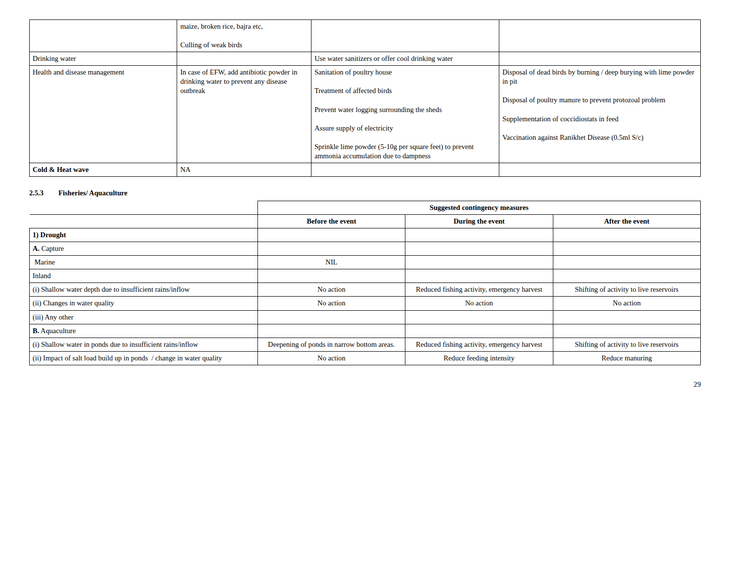| | maize, broken rice, bajra etc, Culling of weak birds | | |
| Drinking water | | Use water sanitizers or offer cool drinking water | |
| Health and disease management | In case of EFW, add antibiotic powder in drinking water to prevent any disease outbreak | Sanitation of poultry house Treatment of affected birds Prevent water logging surrounding the sheds Assure supply of electricity Sprinkle lime powder (5-10g per square feet) to prevent ammonia accumulation due to dampness | Disposal of dead birds by burning / deep burying with lime powder in pit Disposal of poultry manure to prevent protozoal problem Supplementation of coccidiostats in feed Vaccination against Ranikhet Disease (0.5ml S/c) |
| Cold & Heat wave | NA | | |
2.5.3 Fisheries/ Aquaculture
| | Suggested contingency measures |
| | Before the event | During the event | After the event |
| 1) Drought | | | |
| A. Capture | | | |
| Marine | NIL | | |
| Inland | | | |
| (i) Shallow water depth due to insufficient rains/inflow | No action | Reduced fishing activity, emergency harvest | Shifting of activity to live reservoirs |
| (ii) Changes in water quality | No action | No action | No action |
| (iii) Any other | | | |
| B. Aquaculture | | | |
| (i) Shallow water in ponds due to insufficient rains/inflow | Deepening of ponds in narrow bottom areas. | Reduced fishing activity, emergency harvest | Shifting of activity to live reservoirs |
| (ii) Impact of salt load build up in ponds / change in water quality | No action | Reduce feeding intensity | Reduce manuring |
29